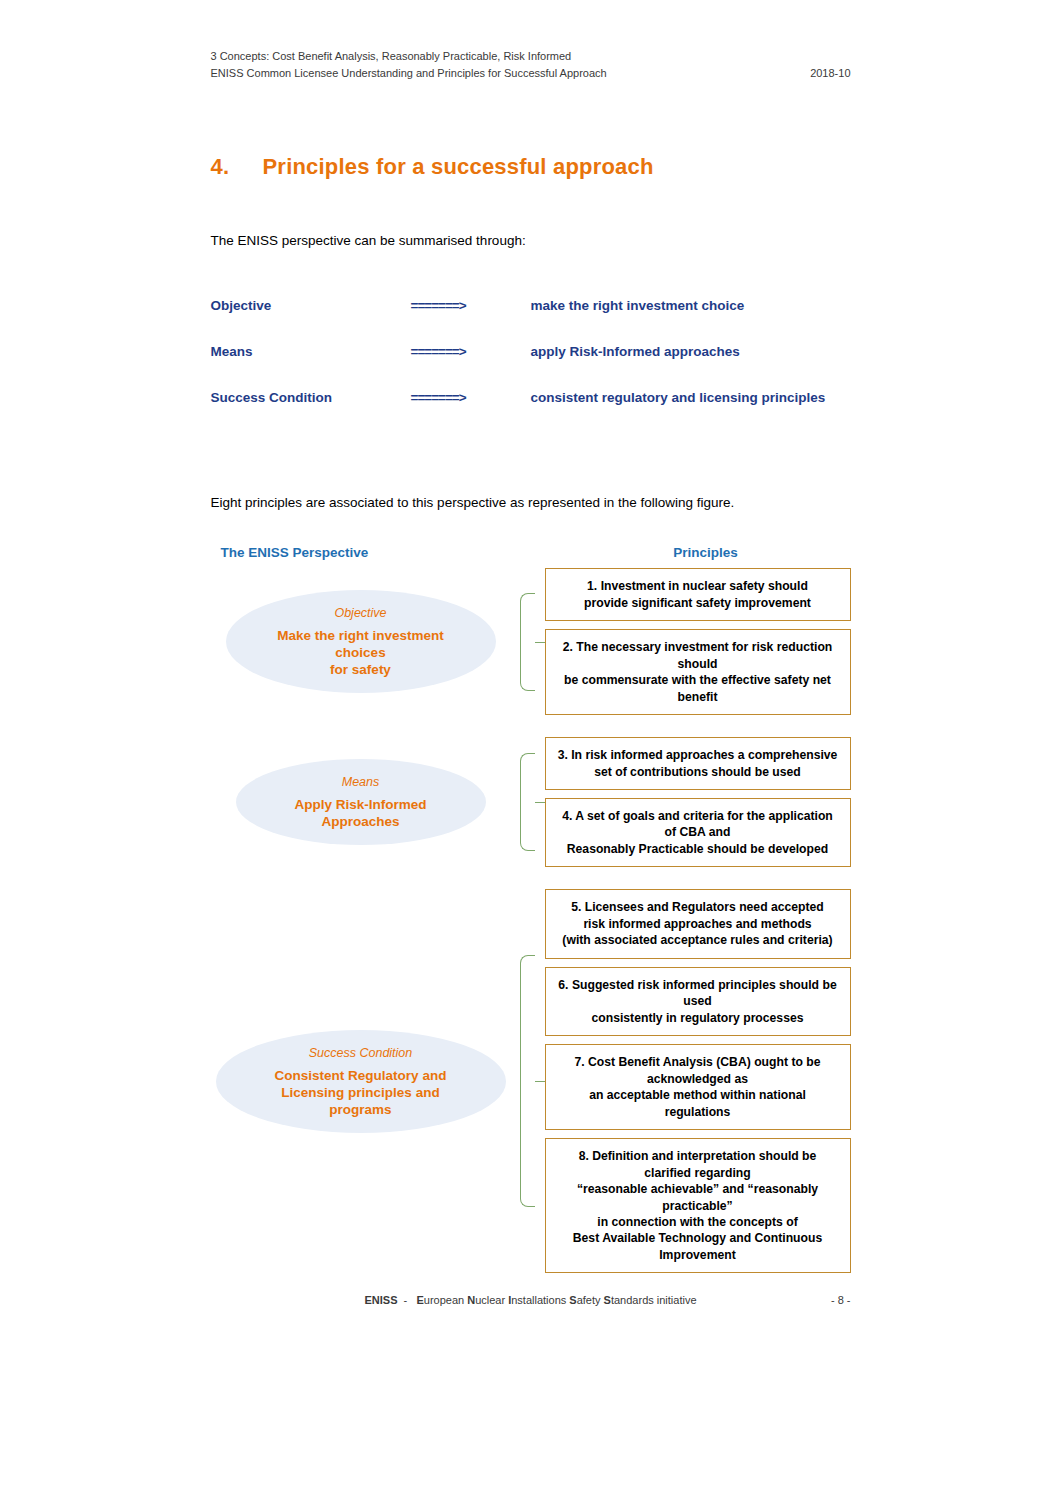3 Concepts: Cost Benefit Analysis, Reasonably Practicable, Risk Informed
ENISS Common Licensee Understanding and Principles for Successful Approach 2018-10
4. Principles for a successful approach
The ENISS perspective can be summarised through:
| Objective | =======> | make the right investment choice |
| Means | =======> | apply Risk-Informed approaches |
| Success Condition | =======> | consistent regulatory and licensing principles |
Eight principles are associated to this perspective as represented in the following figure.
The ENISS Perspective
Principles
Objective
Make the right investment
choices
for safety
1. Investment in nuclear safety should
provide significant safety improvement
2. The necessary investment for risk reduction should
be commensurate with the effective safety net benefit
Means
Apply Risk-Informed
Approaches
3. In risk informed approaches a comprehensive
set of contributions should be used
4. A set of goals and criteria for the application of CBA and
Reasonably Practicable should be developed
Success Condition
Consistent Regulatory and
Licensing principles and
programs
5. Licensees and Regulators need accepted
risk informed approaches and methods
(with associated acceptance rules and criteria)
6. Suggested risk informed principles should be used
consistently in regulatory processes
7. Cost Benefit Analysis (CBA) ought to be acknowledged as
an acceptable method within national regulations
8. Definition and interpretation should be clarified regarding
“reasonable achievable” and “reasonably practicable”
in connection with the concepts of
Best Available Technology and Continuous Improvement
ENISS - European Nuclear Installations Safety Standards initiative
- 8 -